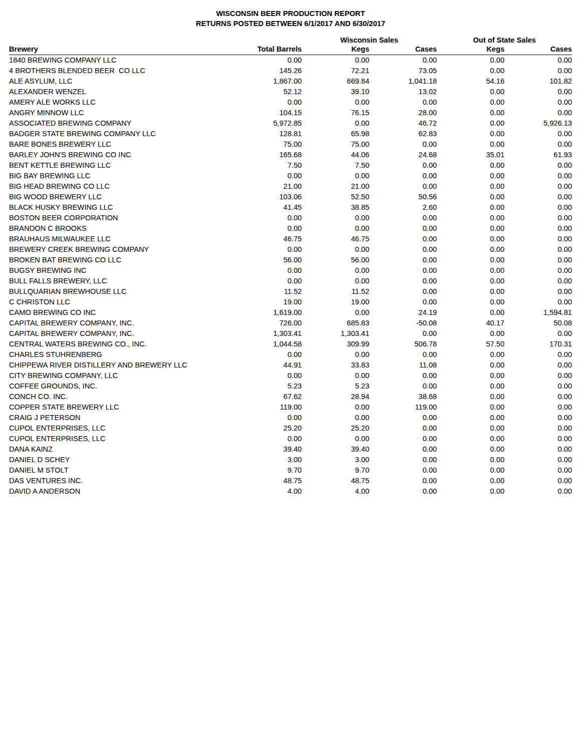WISCONSIN BEER PRODUCTION REPORT RETURNS POSTED BETWEEN 6/1/2017 AND 6/30/2017
| | | Wisconsin Sales | Out of State Sales |
| --- | --- | --- | --- |
| Brewery | Total Barrels | Kegs | Cases | Kegs | Cases |
| 1840 BREWING COMPANY LLC | 0.00 | 0.00 | 0.00 | 0.00 | 0.00 |
| 4 BROTHERS BLENDED BEER CO LLC | 145.26 | 72.21 | 73.05 | 0.00 | 0.00 |
| ALE ASYLUM, LLC | 1,867.00 | 669.84 | 1,041.18 | 54.16 | 101.82 |
| ALEXANDER WENZEL | 52.12 | 39.10 | 13.02 | 0.00 | 0.00 |
| AMERY ALE WORKS LLC | 0.00 | 0.00 | 0.00 | 0.00 | 0.00 |
| ANGRY MINNOW LLC | 104.15 | 76.15 | 28.00 | 0.00 | 0.00 |
| ASSOCIATED BREWING COMPANY | 5,972.85 | 0.00 | 46.72 | 0.00 | 5,926.13 |
| BADGER STATE BREWING COMPANY LLC | 128.81 | 65.98 | 62.83 | 0.00 | 0.00 |
| BARE BONES BREWERY LLC | 75.00 | 75.00 | 0.00 | 0.00 | 0.00 |
| BARLEY JOHN'S BREWING CO INC | 165.68 | 44.06 | 24.68 | 35.01 | 61.93 |
| BENT KETTLE BREWING LLC | 7.50 | 7.50 | 0.00 | 0.00 | 0.00 |
| BIG BAY BREWING LLC | 0.00 | 0.00 | 0.00 | 0.00 | 0.00 |
| BIG HEAD BREWING CO LLC | 21.00 | 21.00 | 0.00 | 0.00 | 0.00 |
| BIG WOOD BREWERY LLC | 103.06 | 52.50 | 50.56 | 0.00 | 0.00 |
| BLACK HUSKY BREWING LLC | 41.45 | 38.85 | 2.60 | 0.00 | 0.00 |
| BOSTON BEER CORPORATION | 0.00 | 0.00 | 0.00 | 0.00 | 0.00 |
| BRANDON C BROOKS | 0.00 | 0.00 | 0.00 | 0.00 | 0.00 |
| BRAUHAUS MILWAUKEE LLC | 46.75 | 46.75 | 0.00 | 0.00 | 0.00 |
| BREWERY CREEK BREWING COMPANY | 0.00 | 0.00 | 0.00 | 0.00 | 0.00 |
| BROKEN BAT BREWING CO LLC | 56.00 | 56.00 | 0.00 | 0.00 | 0.00 |
| BUGSY BREWING INC | 0.00 | 0.00 | 0.00 | 0.00 | 0.00 |
| BULL FALLS BREWERY, LLC | 0.00 | 0.00 | 0.00 | 0.00 | 0.00 |
| BULLQUARIAN BREWHOUSE LLC | 11.52 | 11.52 | 0.00 | 0.00 | 0.00 |
| C CHRISTON LLC | 19.00 | 19.00 | 0.00 | 0.00 | 0.00 |
| CAMO BREWING CO INC | 1,619.00 | 0.00 | 24.19 | 0.00 | 1,594.81 |
| CAPITAL BREWERY COMPANY, INC. | 726.00 | 685.83 | -50.08 | 40.17 | 50.08 |
| CAPITAL BREWERY COMPANY, INC. | 1,303.41 | 1,303.41 | 0.00 | 0.00 | 0.00 |
| CENTRAL WATERS BREWING CO., INC. | 1,044.58 | 309.99 | 506.78 | 57.50 | 170.31 |
| CHARLES STUHRENBERG | 0.00 | 0.00 | 0.00 | 0.00 | 0.00 |
| CHIPPEWA RIVER DISTILLERY AND BREWERY LLC | 44.91 | 33.83 | 11.08 | 0.00 | 0.00 |
| CITY BREWING COMPANY, LLC | 0.00 | 0.00 | 0.00 | 0.00 | 0.00 |
| COFFEE GROUNDS, INC. | 5.23 | 5.23 | 0.00 | 0.00 | 0.00 |
| CONCH CO. INC. | 67.62 | 28.94 | 38.68 | 0.00 | 0.00 |
| COPPER STATE BREWERY LLC | 119.00 | 0.00 | 119.00 | 0.00 | 0.00 |
| CRAIG J PETERSON | 0.00 | 0.00 | 0.00 | 0.00 | 0.00 |
| CUPOL ENTERPRISES, LLC | 25.20 | 25.20 | 0.00 | 0.00 | 0.00 |
| CUPOL ENTERPRISES, LLC | 0.00 | 0.00 | 0.00 | 0.00 | 0.00 |
| DANA KAINZ | 39.40 | 39.40 | 0.00 | 0.00 | 0.00 |
| DANIEL D SCHEY | 3.00 | 3.00 | 0.00 | 0.00 | 0.00 |
| DANIEL M STOLT | 9.70 | 9.70 | 0.00 | 0.00 | 0.00 |
| DAS VENTURES INC. | 48.75 | 48.75 | 0.00 | 0.00 | 0.00 |
| DAVID A ANDERSON | 4.00 | 4.00 | 0.00 | 0.00 | 0.00 |